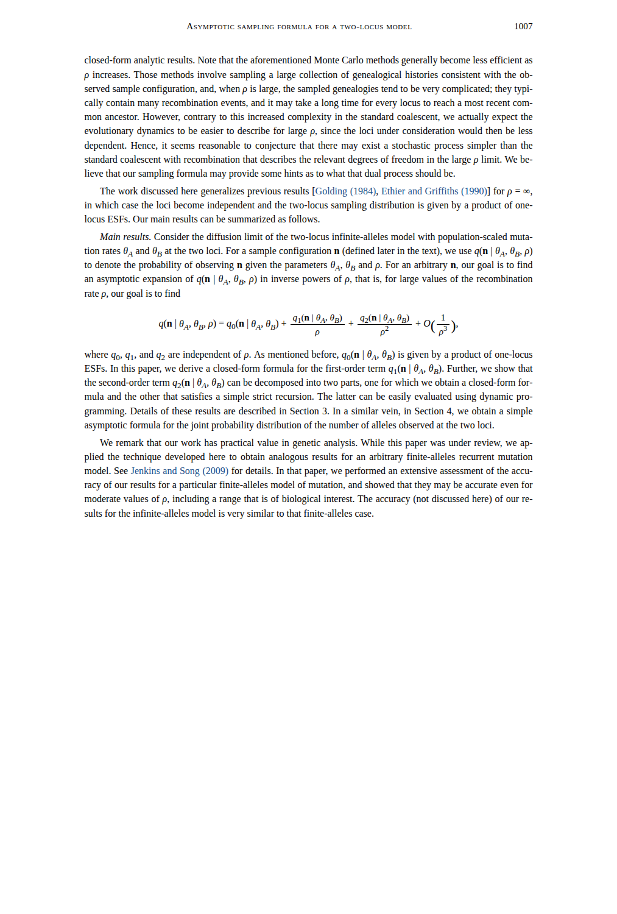Asymptotic sampling formula for a two-locus model 1007
closed-form analytic results. Note that the aforementioned Monte Carlo methods generally become less efficient as ρ increases. Those methods involve sampling a large collection of genealogical histories consistent with the observed sample configuration, and, when ρ is large, the sampled genealogies tend to be very complicated; they typically contain many recombination events, and it may take a long time for every locus to reach a most recent common ancestor. However, contrary to this increased complexity in the standard coalescent, we actually expect the evolutionary dynamics to be easier to describe for large ρ, since the loci under consideration would then be less dependent. Hence, it seems reasonable to conjecture that there may exist a stochastic process simpler than the standard coalescent with recombination that describes the relevant degrees of freedom in the large ρ limit. We believe that our sampling formula may provide some hints as to what that dual process should be.
The work discussed here generalizes previous results [Golding (1984), Ethier and Griffiths (1990)] for ρ = ∞, in which case the loci become independent and the two-locus sampling distribution is given by a product of one-locus ESFs. Our main results can be summarized as follows.
Main results. Consider the diffusion limit of the two-locus infinite-alleles model with population-scaled mutation rates θA and θB at the two loci. For a sample configuration n (defined later in the text), we use q(n | θA, θB, ρ) to denote the probability of observing n given the parameters θA, θB and ρ. For an arbitrary n, our goal is to find an asymptotic expansion of q(n | θA, θB, ρ) in inverse powers of ρ, that is, for large values of the recombination rate ρ, our goal is to find
q(n | θA, θB, ρ) = q0(n | θA, θB) + q1(n | θA, θB) ρ + q2(n | θA, θB) ρ2 + O(1 ρ3),
where q0, q1, and q2 are independent of ρ. As mentioned before, q0(n | θA, θB) is given by a product of one-locus ESFs. In this paper, we derive a closed-form formula for the first-order term q1(n | θA, θB). Further, we show that the second-order term q2(n | θA, θB) can be decomposed into two parts, one for which we obtain a closed-form formula and the other that satisfies a simple strict recursion. The latter can be easily evaluated using dynamic programming. Details of these results are described in Section 3. In a similar vein, in Section 4, we obtain a simple asymptotic formula for the joint probability distribution of the number of alleles observed at the two loci.
We remark that our work has practical value in genetic analysis. While this paper was under review, we applied the technique developed here to obtain analogous results for an arbitrary finite-alleles recurrent mutation model. See Jenkins and Song (2009) for details. In that paper, we performed an extensive assessment of the accuracy of our results for a particular finite-alleles model of mutation, and showed that they may be accurate even for moderate values of ρ, including a range that is of biological interest. The accuracy (not discussed here) of our results for the infinite-alleles model is very similar to that finite-alleles case.